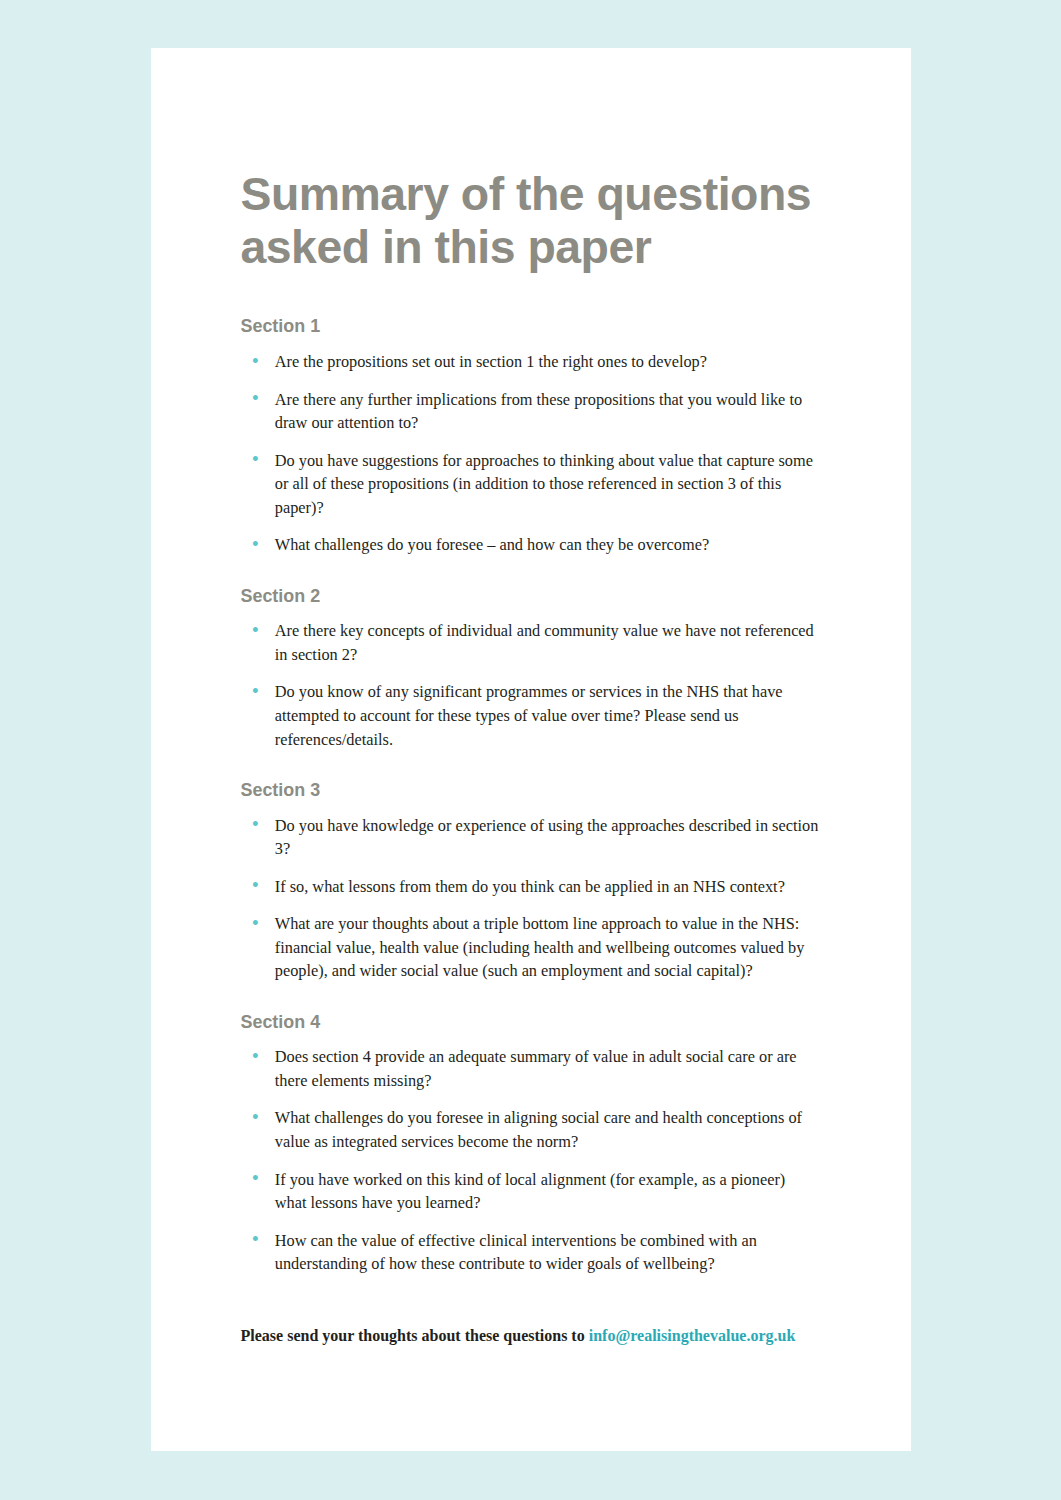Summary of the questions
asked in this paper
Section 1
Are the propositions set out in section 1 the right ones to develop?
Are there any further implications from these propositions that you would like to draw our attention to?
Do you have suggestions for approaches to thinking about value that capture some or all of these propositions (in addition to those referenced in section 3 of this paper)?
What challenges do you foresee – and how can they be overcome?
Section 2
Are there key concepts of individual and community value we have not referenced in section 2?
Do you know of any significant programmes or services in the NHS that have attempted to account for these types of value over time? Please send us references/details.
Section 3
Do you have knowledge or experience of using the approaches described in section 3?
If so, what lessons from them do you think can be applied in an NHS context?
What are your thoughts about a triple bottom line approach to value in the NHS: financial value, health value (including health and wellbeing outcomes valued by people), and wider social value (such an employment and social capital)?
Section 4
Does section 4 provide an adequate summary of value in adult social care or are there elements missing?
What challenges do you foresee in aligning social care and health conceptions of value as integrated services become the norm?
If you have worked on this kind of local alignment (for example, as a pioneer) what lessons have you learned?
How can the value of effective clinical interventions be combined with an understanding of how these contribute to wider goals of wellbeing?
Please send your thoughts about these questions to info@realisingthevalue.org.uk